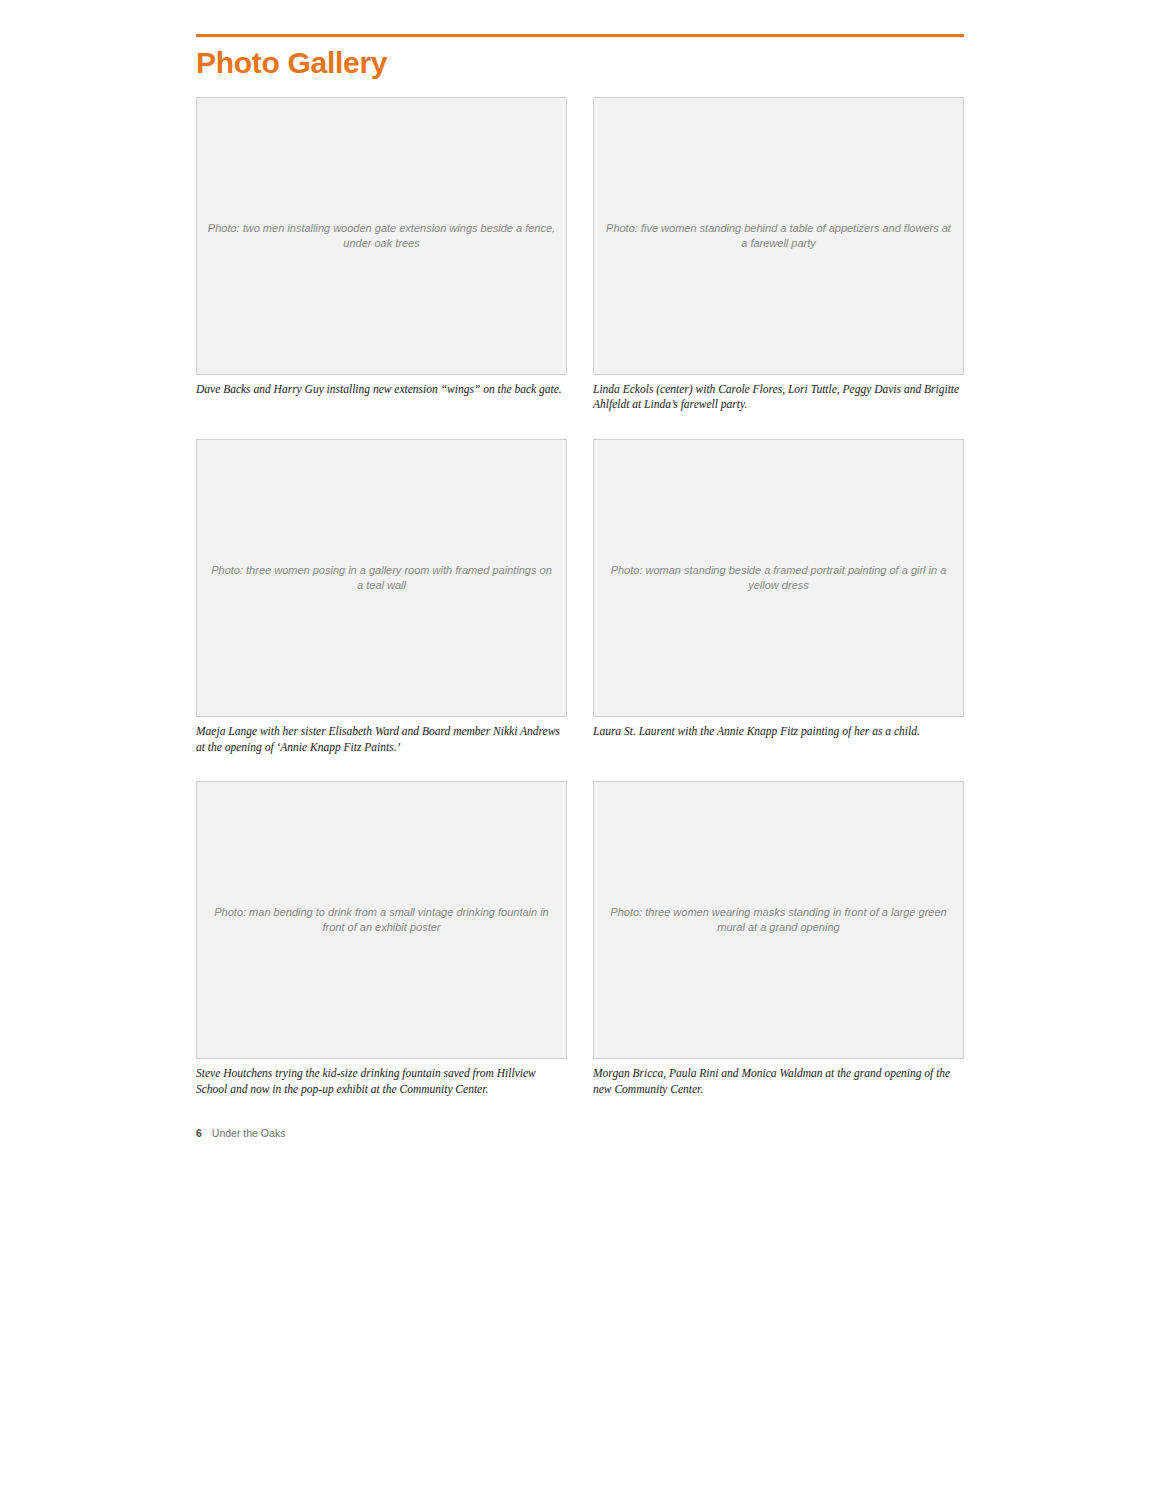Photo Gallery
Dave Backs and Harry Guy installing new extension “wings” on the back gate.
Linda Eckols (center) with Carole Flores, Lori Tuttle, Peggy Davis and Brigitte Ahlfeldt at Linda’s farewell party.
Maeja Lange with her sister Elisabeth Ward and Board member Nikki Andrews at the opening of ‘Annie Knapp Fitz Paints.’
Laura St. Laurent with the Annie Knapp Fitz painting of her as a child.
Steve Houtchens trying the kid-size drinking fountain saved from Hillview School and now in the pop-up exhibit at the Community Center.
Morgan Bricca, Paula Rini and Monica Waldman at the grand opening of the new Community Center.
6 Under the Oaks